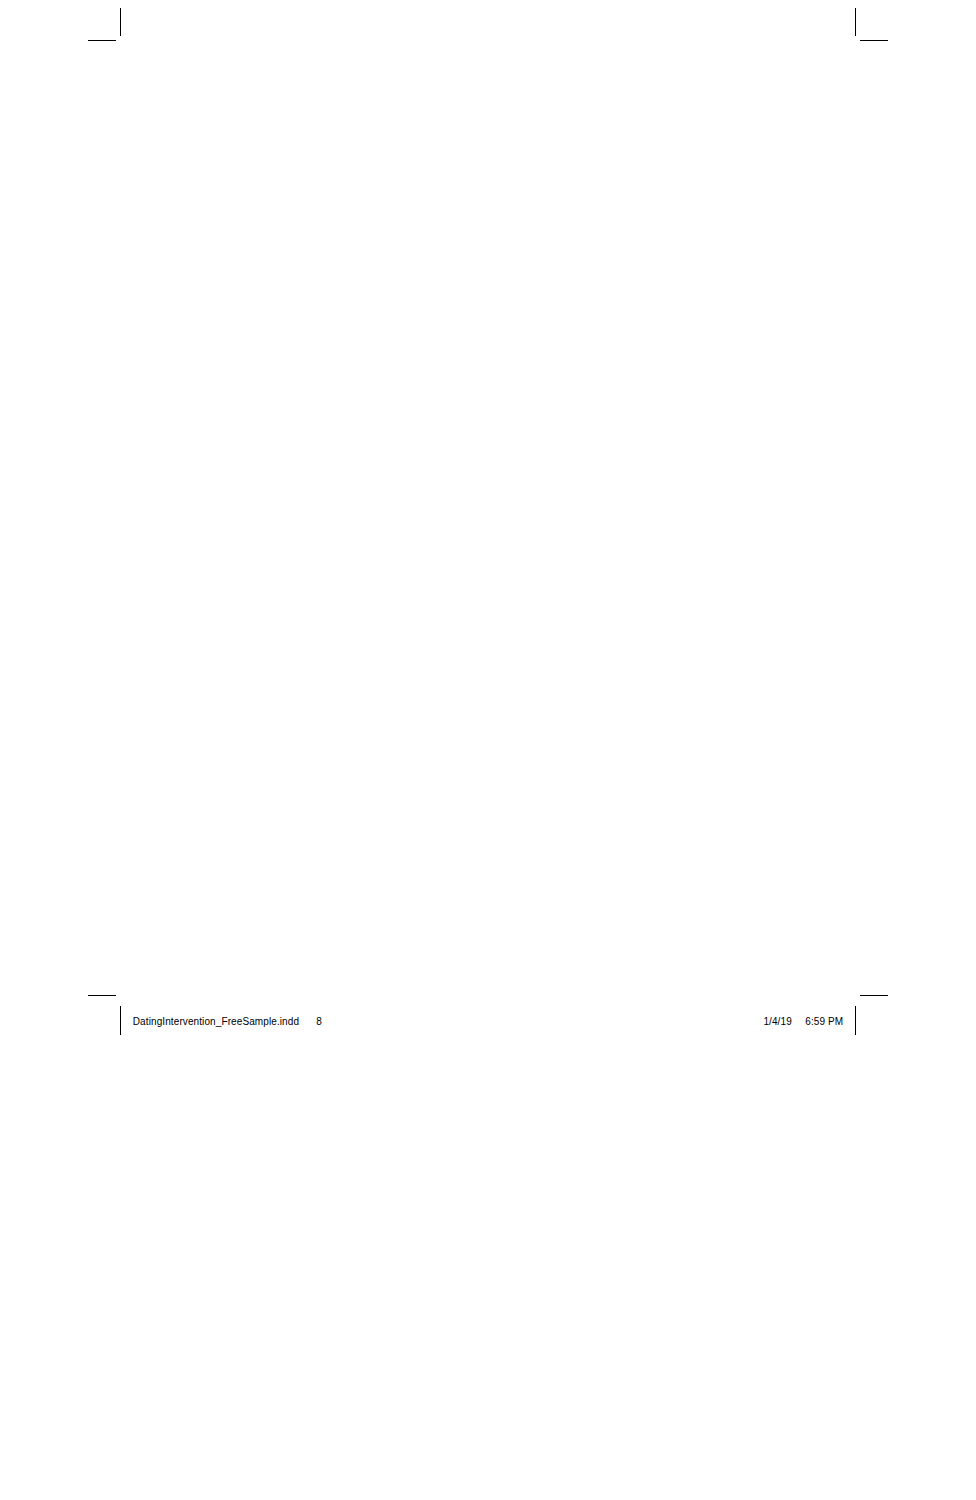DatingIntervention_FreeSample.indd 8 1/4/196:59 PM